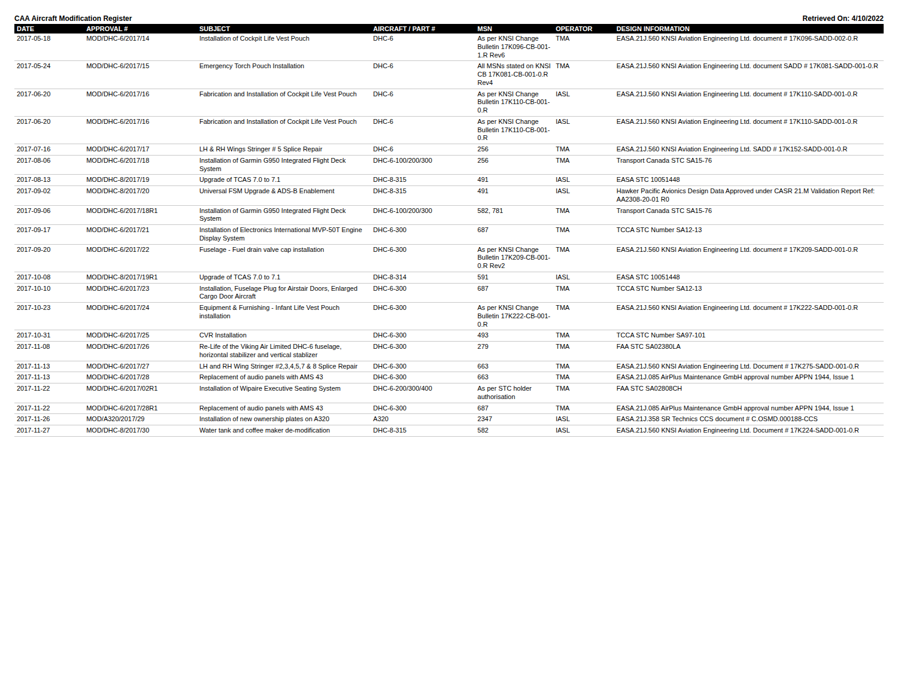CAA Aircraft Modification Register Retrieved On: 4/10/2022
| DATE | APPROVAL # | SUBJECT | AIRCRAFT / PART # | MSN | OPERATOR | DESIGN INFORMATION |
| --- | --- | --- | --- | --- | --- | --- |
| 2017-05-18 | MOD/DHC-6/2017/14 | Installation of Cockpit Life Vest Pouch | DHC-6 | As per KNSI Change Bulletin 17K096-CB-001-1.R Rev6 | TMA | EASA.21J.560 KNSI Aviation Engineering Ltd. document # 17K096-SADD-002-0.R |
| 2017-05-24 | MOD/DHC-6/2017/15 | Emergency Torch Pouch Installation | DHC-6 | All MSNs stated on KNSI CB 17K081-CB-001-0.R Rev4 | TMA | EASA.21J.560 KNSI Aviation Engineering Ltd. document SADD # 17K081-SADD-001-0.R |
| 2017-06-20 | MOD/DHC-6/2017/16 | Fabrication and Installation of Cockpit Life Vest Pouch | DHC-6 | As per KNSI Change Bulletin 17K110-CB-001-0.R | IASL | EASA.21J.560 KNSI Aviation Engineering Ltd. document # 17K110-SADD-001-0.R |
| 2017-06-20 | MOD/DHC-6/2017/16 | Fabrication and Installation of Cockpit Life Vest Pouch | DHC-6 | As per KNSI Change Bulletin 17K110-CB-001-0.R | IASL | EASA.21J.560 KNSI Aviation Engineering Ltd. document # 17K110-SADD-001-0.R |
| 2017-07-16 | MOD/DHC-6/2017/17 | LH & RH Wings Stringer # 5 Splice Repair | DHC-6 | 256 | TMA | EASA.21J.560 KNSI Aviation Engineering Ltd. SADD # 17K152-SADD-001-0.R |
| 2017-08-06 | MOD/DHC-6/2017/18 | Installation of Garmin G950 Integrated Flight Deck System | DHC-6-100/200/300 | 256 | TMA | Transport Canada STC SA15-76 |
| 2017-08-13 | MOD/DHC-8/2017/19 | Upgrade of TCAS 7.0 to 7.1 | DHC-8-315 | 491 | IASL | EASA STC 10051448 |
| 2017-09-02 | MOD/DHC-8/2017/20 | Universal FSM Upgrade & ADS-B Enablement | DHC-8-315 | 491 | IASL | Hawker Pacific Avionics Design Data Approved under CASR 21.M Validation Report Ref: AA2308-20-01 R0 |
| 2017-09-06 | MOD/DHC-6/2017/18R1 | Installation of Garmin G950 Integrated Flight Deck System | DHC-6-100/200/300 | 582, 781 | TMA | Transport Canada STC SA15-76 |
| 2017-09-17 | MOD/DHC-6/2017/21 | Installation of Electronics International MVP-50T Engine Display System | DHC-6-300 | 687 | TMA | TCCA STC Number SA12-13 |
| 2017-09-20 | MOD/DHC-6/2017/22 | Fuselage - Fuel drain valve cap installation | DHC-6-300 | As per KNSI Change Bulletin 17K209-CB-001-0.R Rev2 | TMA | EASA.21J.560 KNSI Aviation Engineering Ltd. document # 17K209-SADD-001-0.R |
| 2017-10-08 | MOD/DHC-8/2017/19R1 | Upgrade of TCAS 7.0 to 7.1 | DHC-8-314 | 591 | IASL | EASA STC 10051448 |
| 2017-10-10 | MOD/DHC-6/2017/23 | Installation, Fuselage Plug for Airstair Doors, Enlarged Cargo Door Aircraft | DHC-6-300 | 687 | TMA | TCCA STC Number SA12-13 |
| 2017-10-23 | MOD/DHC-6/2017/24 | Equipment & Furnishing - Infant Life Vest Pouch installation | DHC-6-300 | As per KNSI Change Bulletin 17K222-CB-001-0.R | TMA | EASA.21J.560 KNSI Aviation Engineering Ltd. document # 17K222-SADD-001-0.R |
| 2017-10-31 | MOD/DHC-6/2017/25 | CVR Installation | DHC-6-300 | 493 | TMA | TCCA STC Number SA97-101 |
| 2017-11-08 | MOD/DHC-6/2017/26 | Re-Life of the Viking Air Limited DHC-6 fuselage, horizontal stabilizer and vertical stablizer | DHC-6-300 | 279 | TMA | FAA STC SA02380LA |
| 2017-11-13 | MOD/DHC-6/2017/27 | LH and RH Wing Stringer #2,3,4,5,7 & 8 Splice Repair | DHC-6-300 | 663 | TMA | EASA.21J.560 KNSI Aviation Engineering Ltd. Document # 17K275-SADD-001-0.R |
| 2017-11-13 | MOD/DHC-6/2017/28 | Replacement of audio panels with AMS 43 | DHC-6-300 | 663 | TMA | EASA.21J.085 AirPlus Maintenance GmbH approval number APPN 1944, Issue 1 |
| 2017-11-22 | MOD/DHC-6/2017/02R1 | Installation of Wipaire Executive Seating System | DHC-6-200/300/400 | As per STC holder authorisation | TMA | FAA STC SA02808CH |
| 2017-11-22 | MOD/DHC-6/2017/28R1 | Replacement of audio panels with AMS 43 | DHC-6-300 | 687 | TMA | EASA.21J.085 AirPlus Maintenance GmbH approval number APPN 1944, Issue 1 |
| 2017-11-26 | MOD/A320/2017/29 | Installation of new ownership plates on A320 | A320 | 2347 | IASL | EASA.21J.358 SR Technics CCS document # C.OSMD.000188-CCS |
| 2017-11-27 | MOD/DHC-8/2017/30 | Water tank and coffee maker de-modification | DHC-8-315 | 582 | IASL | EASA.21J.560 KNSI Aviation Engineering Ltd. Document # 17K224-SADD-001-0.R |